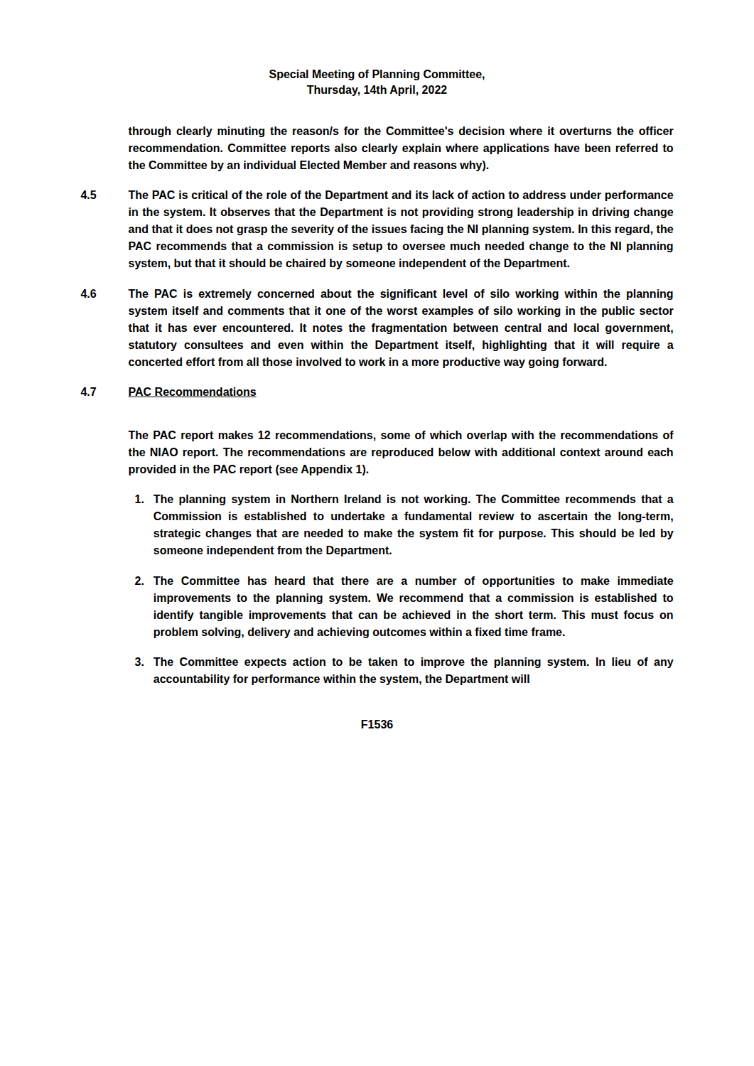Special Meeting of Planning Committee,
Thursday, 14th April, 2022
through clearly minuting the reason/s for the Committee's decision where it overturns the officer recommendation. Committee reports also clearly explain where applications have been referred to the Committee by an individual Elected Member and reasons why).
4.5
The PAC is critical of the role of the Department and its lack of action to address under performance in the system. It observes that the Department is not providing strong leadership in driving change and that it does not grasp the severity of the issues facing the NI planning system. In this regard, the PAC recommends that a commission is setup to oversee much needed change to the NI planning system, but that it should be chaired by someone independent of the Department.
4.6
The PAC is extremely concerned about the significant level of silo working within the planning system itself and comments that it one of the worst examples of silo working in the public sector that it has ever encountered. It notes the fragmentation between central and local government, statutory consultees and even within the Department itself, highlighting that it will require a concerted effort from all those involved to work in a more productive way going forward.
4.7
PAC Recommendations
The PAC report makes 12 recommendations, some of which overlap with the recommendations of the NIAO report. The recommendations are reproduced below with additional context around each provided in the PAC report (see Appendix 1).
The planning system in Northern Ireland is not working. The Committee recommends that a Commission is established to undertake a fundamental review to ascertain the long-term, strategic changes that are needed to make the system fit for purpose. This should be led by someone independent from the Department.
The Committee has heard that there are a number of opportunities to make immediate improvements to the planning system. We recommend that a commission is established to identify tangible improvements that can be achieved in the short term. This must focus on problem solving, delivery and achieving outcomes within a fixed time frame.
The Committee expects action to be taken to improve the planning system. In lieu of any accountability for performance within the system, the Department will
F1536